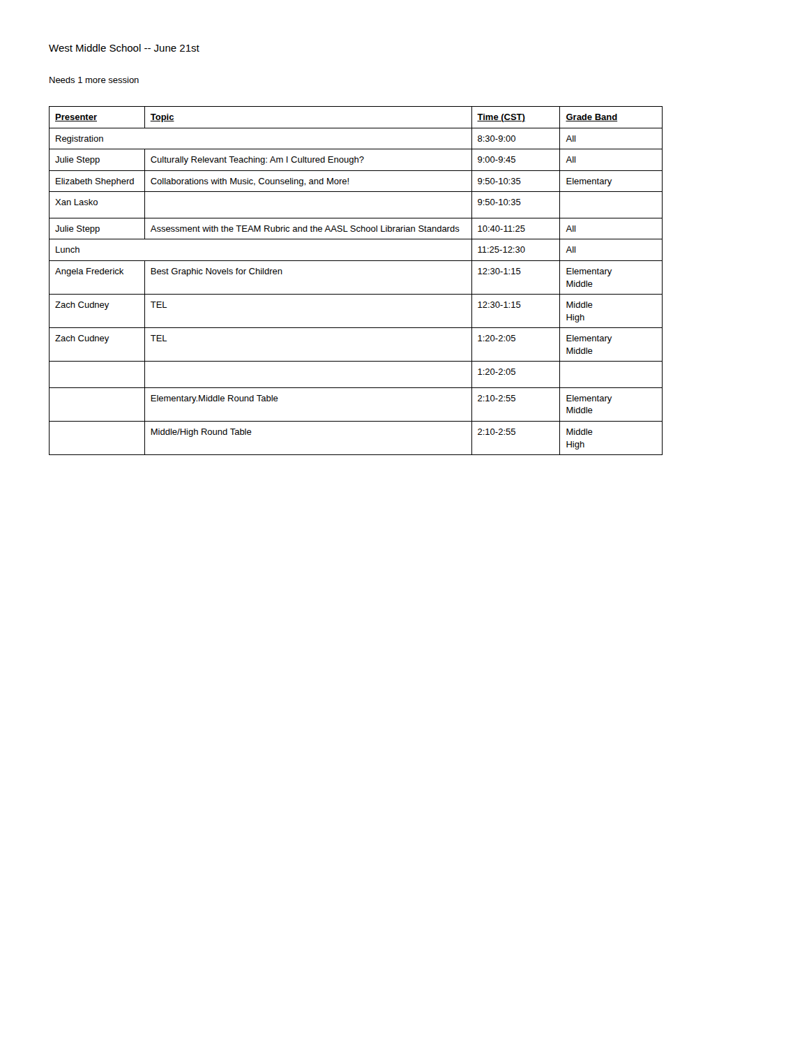West Middle School -- June 21st
Needs 1 more session
| Presenter | Topic | Time (CST) | Grade Band |
| --- | --- | --- | --- |
| Registration | 8:30-9:00 | All |
| Julie Stepp | Culturally Relevant Teaching: Am I Cultured Enough? | 9:00-9:45 | All |
| Elizabeth Shepherd | Collaborations with Music, Counseling, and More! | 9:50-10:35 | Elementary |
| Xan Lasko | | 9:50-10:35 | |
| Julie Stepp | Assessment with the TEAM Rubric and the AASL School Librarian Standards | 10:40-11:25 | All |
| Lunch | 11:25-12:30 | All |
| Angela Frederick | Best Graphic Novels for Children | 12:30-1:15 | Elementary Middle |
| Zach Cudney | TEL | 12:30-1:15 | Middle High |
| Zach Cudney | TEL | 1:20-2:05 | Elementary Middle |
| | | 1:20-2:05 | |
| | Elementary.Middle Round Table | 2:10-2:55 | Elementary Middle |
| | Middle/High Round Table | 2:10-2:55 | Middle High |